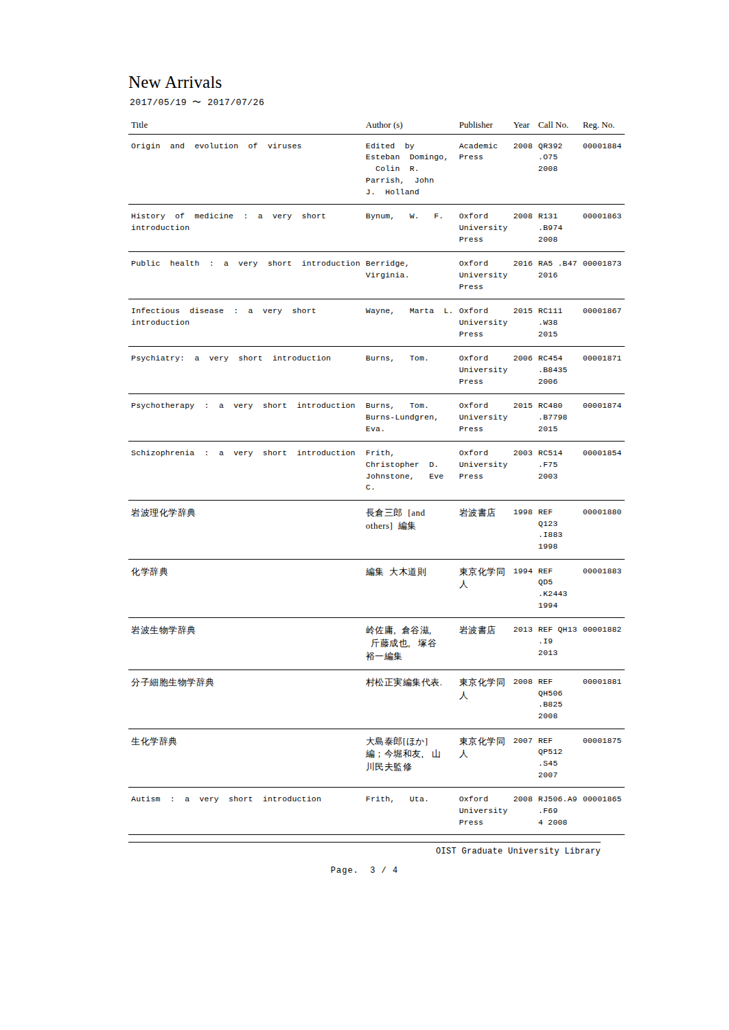New Arrivals
2017/05/19 〜 2017/07/26
| Title | Author (s) | Publisher | Year | Call No. | Reg. No. |
| --- | --- | --- | --- | --- | --- |
| Origin and evolution of viruses | Edited by Esteban Domingo, Colin R. Parrish, John J. Holland | Academic Press | 2008 | QR392 .O75 2008 | 00001884 |
| History of medicine : a very short introduction | Bynum, W. F. | Oxford University Press | 2008 | R131 .B974 2008 | 00001863 |
| Public health : a very short introduction | Berridge, Virginia. | Oxford University Press | 2016 | RA5 .B47 2016 | 00001873 |
| Infectious disease : a very short introduction | Wayne, Marta L. | Oxford University Press | 2015 | RC111 .W38 2015 | 00001867 |
| Psychiatry: a very short introduction | Burns, Tom. | Oxford University Press | 2006 | RC454 .B8435 2006 | 00001871 |
| Psychotherapy : a very short introduction | Burns, Tom. Burns-Lundgren, Eva. | Oxford University Press | 2015 | RC480 .B7798 2015 | 00001874 |
| Schizophrenia : a very short introduction | Frith, Christopher D. Johnstone, Eve C. | Oxford University Press | 2003 | RC514 .F75 2003 | 00001854 |
| 岩波理化学辞典 | 長倉三郎 [and others] 編集 | 岩波書店 | 1998 | REF Q123 .I883 1998 | 00001880 |
| 化学辞典 | 編集 大木道則 | 東京化学同人 | 1994 | REF QD5 .K2443 1994 | 00001883 |
| 岩波生物学辞典 | 岭佐庸, 倉谷滋, 斤藤成也, 塚谷 裕一編集 | 岩波書店 | 2013 | REF QH13 .I9 2013 | 00001882 |
| 分子細胞生物学辞典 | 村松正実編集代表. | 東京化学同人 | 2008 | REF QH506 .B825 2008 | 00001881 |
| 生化学辞典 | 大島泰郎[ほか] 編；今堀和友, 山 川民夫監修 | 東京化学同人 | 2007 | REF QP512 .S45 2007 | 00001875 |
| Autism : a very short introduction | Frith, Uta. | Oxford University Press | 2008 | RJ506.A9 .F69 4 2008 | 00001865 |
OIST Graduate University Library
Page. 3 / 4